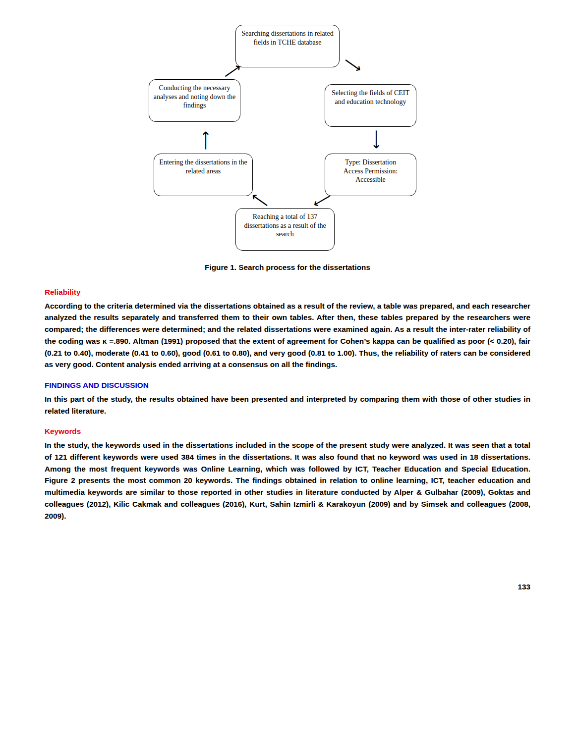Searching dissertations in related fields in TCHE database
Selecting the fields of CEIT and education technology
Type: Dissertation
Access Permission: Accessible
Reaching a total of 137 dissertations as a result of the search
Entering the dissertations in the related areas
Conducting the necessary analyses and noting down the findings
⟶ ⟶ ⟶ ⟶ ⟶ ⟶
Figure 1. Search process for the dissertations
Reliability
According to the criteria determined via the dissertations obtained as a result of the review, a table was prepared, and each researcher analyzed the results separately and transferred them to their own tables. After then, these tables prepared by the researchers were compared; the differences were determined; and the related dissertations were examined again. As a result the inter-rater reliability of the coding was κ =.890. Altman (1991) proposed that the extent of agreement for Cohen’s kappa can be qualified as poor (< 0.20), fair (0.21 to 0.40), moderate (0.41 to 0.60), good (0.61 to 0.80), and very good (0.81 to 1.00). Thus, the reliability of raters can be considered as very good. Content analysis ended arriving at a consensus on all the findings.
FINDINGS AND DISCUSSION
In this part of the study, the results obtained have been presented and interpreted by comparing them with those of other studies in related literature.
Keywords
In the study, the keywords used in the dissertations included in the scope of the present study were analyzed. It was seen that a total of 121 different keywords were used 384 times in the dissertations. It was also found that no keyword was used in 18 dissertations. Among the most frequent keywords was Online Learning, which was followed by ICT, Teacher Education and Special Education. Figure 2 presents the most common 20 keywords. The findings obtained in relation to online learning, ICT, teacher education and multimedia keywords are similar to those reported in other studies in literature conducted by Alper & Gulbahar (2009), Goktas and colleagues (2012), Kilic Cakmak and colleagues (2016), Kurt, Sahin Izmirli & Karakoyun (2009) and by Simsek and colleagues (2008, 2009).
133